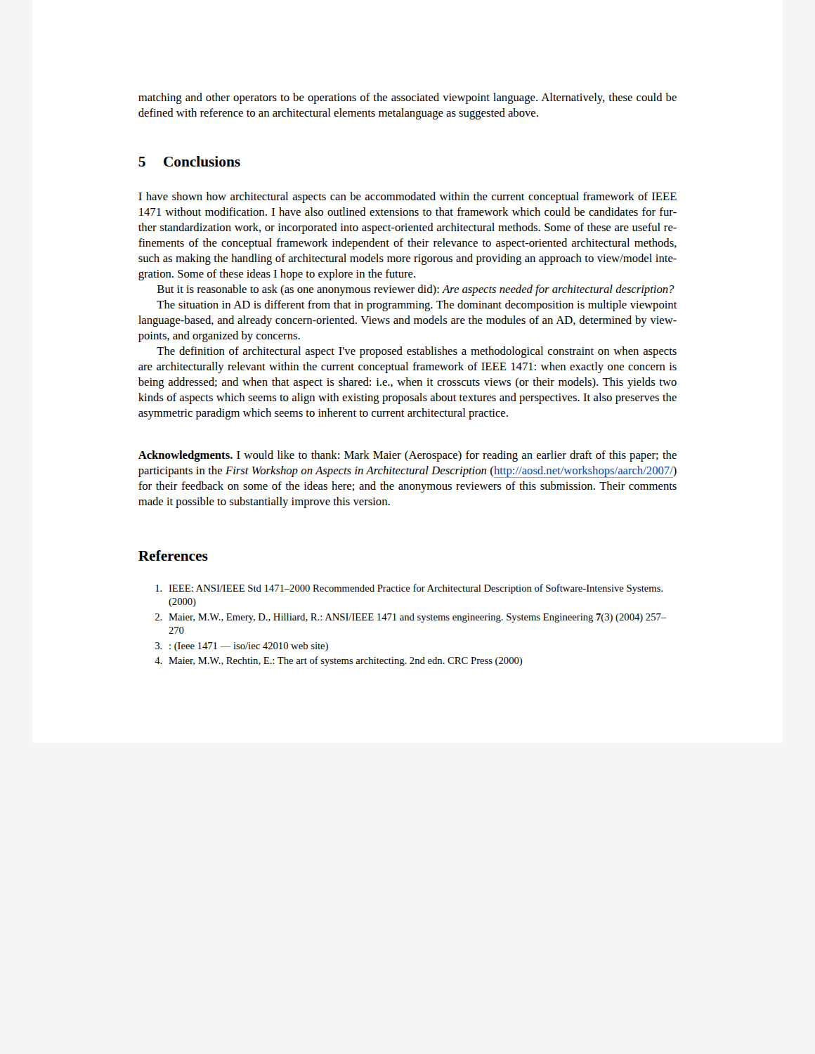matching and other operators to be operations of the associated viewpoint language. Alternatively, these could be defined with reference to an architectural elements metalanguage as suggested above.
5 Conclusions
I have shown how architectural aspects can be accommodated within the current conceptual framework of IEEE 1471 without modification. I have also outlined extensions to that framework which could be candidates for further standardization work, or incorporated into aspect-oriented architectural methods. Some of these are useful refinements of the conceptual framework independent of their relevance to aspect-oriented architectural methods, such as making the handling of architectural models more rigorous and providing an approach to view/model integration. Some of these ideas I hope to explore in the future.
But it is reasonable to ask (as one anonymous reviewer did): Are aspects needed for architectural description?
The situation in AD is different from that in programming. The dominant decomposition is multiple viewpoint language-based, and already concern-oriented. Views and models are the modules of an AD, determined by viewpoints, and organized by concerns.
The definition of architectural aspect I've proposed establishes a methodological constraint on when aspects are architecturally relevant within the current conceptual framework of IEEE 1471: when exactly one concern is being addressed; and when that aspect is shared: i.e., when it crosscuts views (or their models). This yields two kinds of aspects which seems to align with existing proposals about textures and perspectives. It also preserves the asymmetric paradigm which seems to inherent to current architectural practice.
Acknowledgments. I would like to thank: Mark Maier (Aerospace) for reading an earlier draft of this paper; the participants in the First Workshop on Aspects in Architectural Description (http://aosd.net/workshops/aarch/2007/) for their feedback on some of the ideas here; and the anonymous reviewers of this submission. Their comments made it possible to substantially improve this version.
References
IEEE: ANSI/IEEE Std 1471–2000 Recommended Practice for Architectural Description of Software-Intensive Systems. (2000)
Maier, M.W., Emery, D., Hilliard, R.: ANSI/IEEE 1471 and systems engineering. Systems Engineering 7(3) (2004) 257–270
: (Ieee 1471 — iso/iec 42010 web site)
Maier, M.W., Rechtin, E.: The art of systems architecting. 2nd edn. CRC Press (2000)